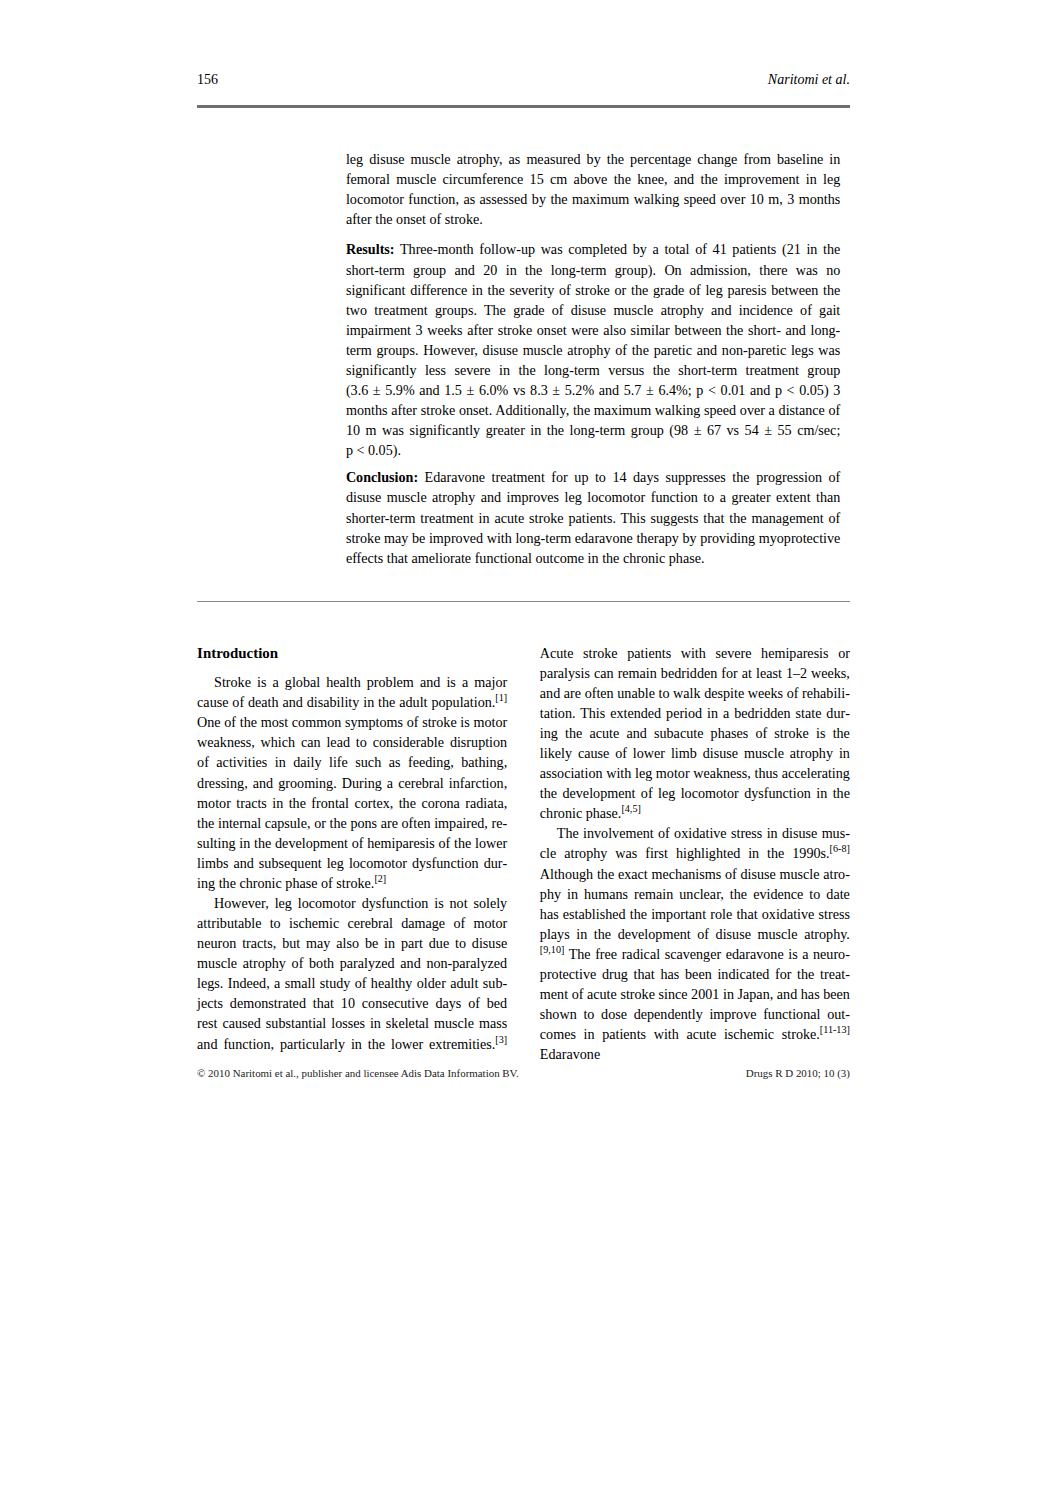156 Naritomi et al.
leg disuse muscle atrophy, as measured by the percentage change from baseline in femoral muscle circumference 15 cm above the knee, and the improvement in leg locomotor function, as assessed by the maximum walking speed over 10 m, 3 months after the onset of stroke.
Results: Three-month follow-up was completed by a total of 41 patients (21 in the short-term group and 20 in the long-term group). On admission, there was no significant difference in the severity of stroke or the grade of leg paresis between the two treatment groups. The grade of disuse muscle atrophy and incidence of gait impairment 3 weeks after stroke onset were also similar between the short- and long-term groups. However, disuse muscle atrophy of the paretic and non-paretic legs was significantly less severe in the long-term versus the short-term treatment group (3.6 ± 5.9% and 1.5 ± 6.0% vs 8.3 ± 5.2% and 5.7 ± 6.4%; p < 0.01 and p < 0.05) 3 months after stroke onset. Additionally, the maximum walking speed over a distance of 10 m was significantly greater in the long-term group (98 ± 67 vs 54 ± 55 cm/sec; p < 0.05).
Conclusion: Edaravone treatment for up to 14 days suppresses the progression of disuse muscle atrophy and improves leg locomotor function to a greater extent than shorter-term treatment in acute stroke patients. This suggests that the management of stroke may be improved with long-term edaravone therapy by providing myoprotective effects that ameliorate functional outcome in the chronic phase.
Introduction
Stroke is a global health problem and is a major cause of death and disability in the adult population.[1] One of the most common symptoms of stroke is motor weakness, which can lead to considerable disruption of activities in daily life such as feeding, bathing, dressing, and grooming. During a cerebral infarction, motor tracts in the frontal cortex, the corona radiata, the internal capsule, or the pons are often impaired, resulting in the development of hemiparesis of the lower limbs and subsequent leg locomotor dysfunction during the chronic phase of stroke.[2]
However, leg locomotor dysfunction is not solely attributable to ischemic cerebral damage of motor neuron tracts, but may also be in part due to disuse muscle atrophy of both paralyzed and non-paralyzed legs. Indeed, a small study of healthy older adult subjects demonstrated that 10 consecutive days of bed rest caused substantial losses in skeletal muscle mass and function, particularly in the lower extremities.[3] Acute stroke patients with severe hemiparesis or paralysis can remain bedridden for at least 1–2 weeks, and are often unable to walk despite weeks of rehabilitation. This extended period in a bedridden state during the acute and subacute phases of stroke is the likely cause of lower limb disuse muscle atrophy in association with leg motor weakness, thus accelerating the development of leg locomotor dysfunction in the chronic phase.[4,5]
The involvement of oxidative stress in disuse muscle atrophy was first highlighted in the 1990s.[6-8] Although the exact mechanisms of disuse muscle atrophy in humans remain unclear, the evidence to date has established the important role that oxidative stress plays in the development of disuse muscle atrophy.[9,10] The free radical scavenger edaravone is a neuroprotective drug that has been indicated for the treatment of acute stroke since 2001 in Japan, and has been shown to dose dependently improve functional outcomes in patients with acute ischemic stroke.[11-13] Edaravone
© 2010 Naritomi et al., publisher and licensee Adis Data Information BV.
Drugs R D 2010; 10 (3)